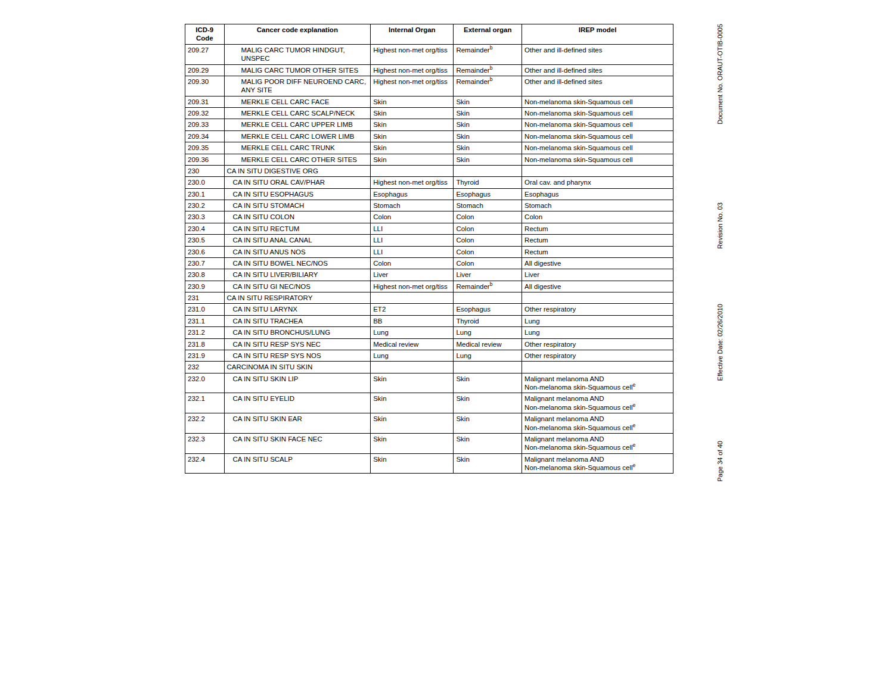| ICD-9 Code | Cancer code explanation | Internal Organ | External organ | IREP model |
| --- | --- | --- | --- | --- |
| 209.27 | MALIG CARC TUMOR HINDGUT, UNSPEC | Highest non-met org/tiss | Remainder b | Other and ill-defined sites |
| 209.29 | MALIG CARC TUMOR OTHER SITES | Highest non-met org/tiss | Remainder b | Other and ill-defined sites |
| 209.30 | MALIG POOR DIFF NEUROEND CARC, ANY SITE | Highest non-met org/tiss | Remainder b | Other and ill-defined sites |
| 209.31 | MERKLE CELL CARC FACE | Skin | Skin | Non-melanoma skin-Squamous cell |
| 209.32 | MERKLE CELL CARC SCALP/NECK | Skin | Skin | Non-melanoma skin-Squamous cell |
| 209.33 | MERKLE CELL CARC UPPER LIMB | Skin | Skin | Non-melanoma skin-Squamous cell |
| 209.34 | MERKLE CELL CARC LOWER LIMB | Skin | Skin | Non-melanoma skin-Squamous cell |
| 209.35 | MERKLE CELL CARC TRUNK | Skin | Skin | Non-melanoma skin-Squamous cell |
| 209.36 | MERKLE CELL CARC OTHER SITES | Skin | Skin | Non-melanoma skin-Squamous cell |
| 230 | CA IN SITU DIGESTIVE ORG | | | |
| 230.0 | CA IN SITU ORAL CAV/PHAR | Highest non-met org/tiss | Thyroid | Oral cav. and pharynx |
| 230.1 | CA IN SITU ESOPHAGUS | Esophagus | Esophagus | Esophagus |
| 230.2 | CA IN SITU STOMACH | Stomach | Stomach | Stomach |
| 230.3 | CA IN SITU COLON | Colon | Colon | Colon |
| 230.4 | CA IN SITU RECTUM | LLI | Colon | Rectum |
| 230.5 | CA IN SITU ANAL CANAL | LLI | Colon | Rectum |
| 230.6 | CA IN SITU ANUS NOS | LLI | Colon | Rectum |
| 230.7 | CA IN SITU BOWEL NEC/NOS | Colon | Colon | All digestive |
| 230.8 | CA IN SITU LIVER/BILIARY | Liver | Liver | Liver |
| 230.9 | CA IN SITU GI NEC/NOS | Highest non-met org/tiss | Remainder b | All digestive |
| 231 | CA IN SITU RESPIRATORY | | | |
| 231.0 | CA IN SITU LARYNX | ET2 | Esophagus | Other respiratory |
| 231.1 | CA IN SITU TRACHEA | BB | Thyroid | Lung |
| 231.2 | CA IN SITU BRONCHUS/LUNG | Lung | Lung | Lung |
| 231.8 | CA IN SITU RESP SYS NEC | Medical review | Medical review | Other respiratory |
| 231.9 | CA IN SITU RESP SYS NOS | Lung | Lung | Other respiratory |
| 232 | CARCINOMA IN SITU SKIN | | | |
| 232.0 | CA IN SITU SKIN LIP | Skin | Skin | Malignant melanoma AND Non-melanoma skin-Squamous cell e |
| 232.1 | CA IN SITU EYELID | Skin | Skin | Malignant melanoma AND Non-melanoma skin-Squamous cell e |
| 232.2 | CA IN SITU SKIN EAR | Skin | Skin | Malignant melanoma AND Non-melanoma skin-Squamous cell e |
| 232.3 | CA IN SITU SKIN FACE NEC | Skin | Skin | Malignant melanoma AND Non-melanoma skin-Squamous cell e |
| 232.4 | CA IN SITU SCALP | Skin | Skin | Malignant melanoma AND Non-melanoma skin-Squamous cell e |
Document No. ORAUT-OTIB-0005 Revision No. 03 Effective Date: 02/26/2010 Page 34 of 40